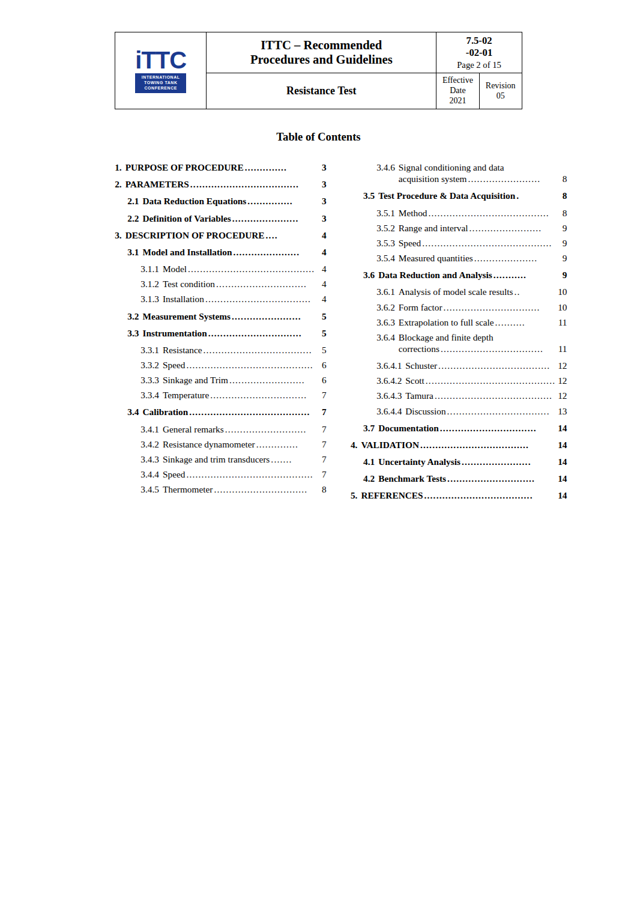| iTTC INTERNATIONAL TOWING TANK CONFERENCE | ITTC – Recommended Procedures and Guidelines | 7.5-02 -02-01 Page 2 of 15 |
| Resistance Test | Effective Date 2021 | Revision 05 |
Table of Contents
1. PURPOSE OF PROCEDURE.............. 3
2. PARAMETERS.................................... 3
2.1 Data Reduction Equations............... 3
2.2 Definition of Variables...................... 3
3. DESCRIPTION OF PROCEDURE.... 4
3.1 Model and Installation...................... 4
3.1.1 Model.......................................... 4
3.1.2 Test condition.............................. 4
3.1.3 Installation................................... 4
3.2 Measurement Systems....................... 5
3.3 Instrumentation............................... 5
3.3.1 Resistance.................................... 5
3.3.2 Speed.......................................... 6
3.3.3 Sinkage and Trim......................... 6
3.3.4 Temperature................................ 7
3.4 Calibration........................................ 7
3.4.1 General remarks........................... 7
3.4.2 Resistance dynamometer.............. 7
3.4.3 Sinkage and trim transducers....... 7
3.4.4 Speed.......................................... 7
3.4.5 Thermometer............................... 8
3.4.6 Signal conditioning and data acquisition system........................ 8
3.5 Test Procedure & Data Acquisition. 8
3.5.1 Method........................................ 8
3.5.2 Range and interval........................ 9
3.5.3 Speed........................................... 9
3.5.4 Measured quantities..................... 9
3.6 Data Reduction and Analysis........... 9
3.6.1 Analysis of model scale results.. 10
3.6.2 Form factor................................ 10
3.6.3 Extrapolation to full scale.......... 11
3.6.4 Blockage and finite depth corrections.................................. 11
3.6.4.1 Schuster..................................... 12
3.6.4.2 Scott........................................... 12
3.6.4.3 Tamura....................................... 12
3.6.4.4 Discussion.................................. 13
3.7 Documentation................................ 14
4. VALIDATION.................................... 14
4.1 Uncertainty Analysis....................... 14
4.2 Benchmark Tests............................. 14
5. REFERENCES.................................... 14